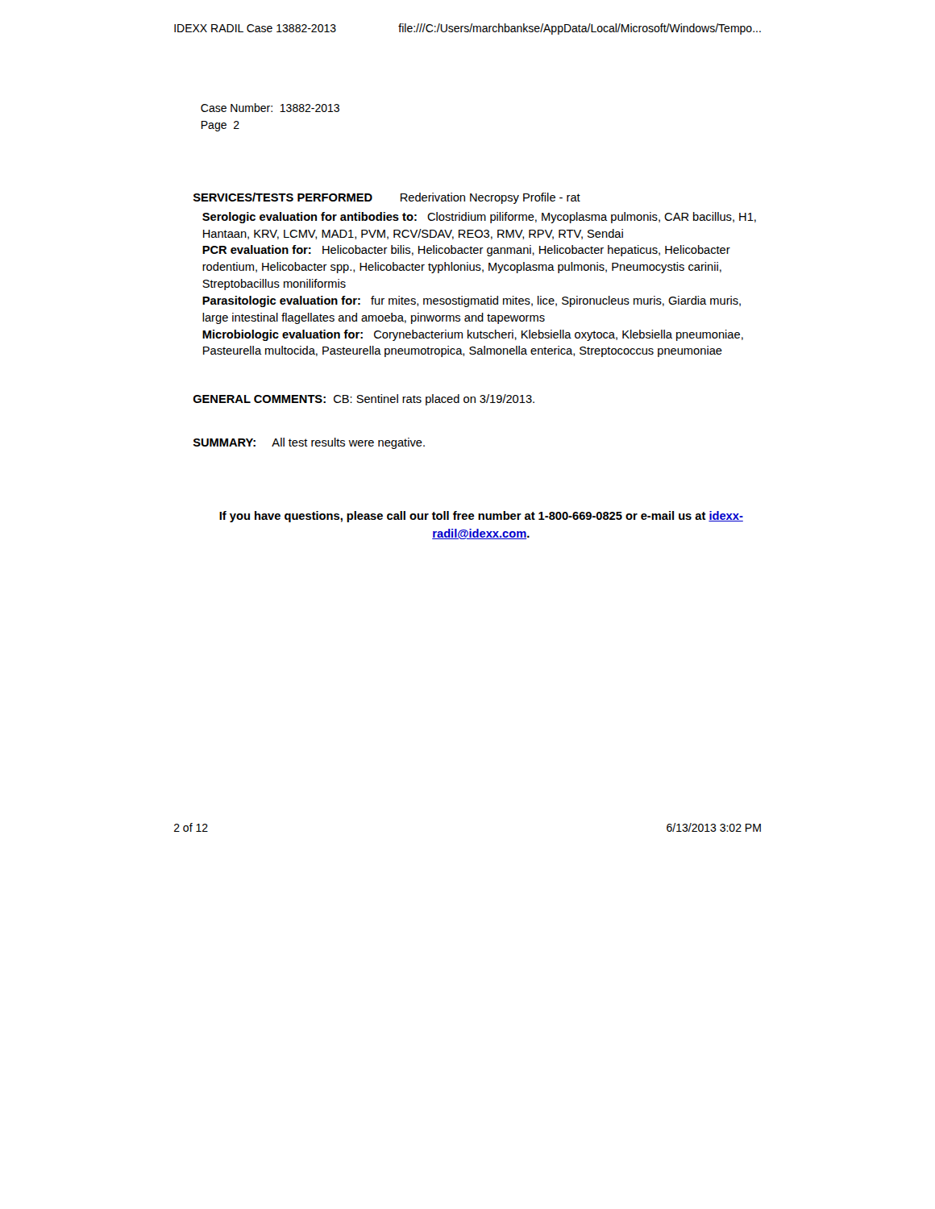IDEXX RADIL Case 13882-2013
file:///C:/Users/marchbankse/AppData/Local/Microsoft/Windows/Tempo...
Case Number: 13882-2013
Page 2
SERVICES/TESTS PERFORMEDRederivation Necropsy Profile - rat
Serologic evaluation for antibodies to: Clostridium piliforme, Mycoplasma pulmonis, CAR bacillus, H1, Hantaan, KRV, LCMV, MAD1, PVM, RCV/SDAV, REO3, RMV, RPV, RTV, Sendai
PCR evaluation for: Helicobacter bilis, Helicobacter ganmani, Helicobacter hepaticus, Helicobacter rodentium, Helicobacter spp., Helicobacter typhlonius, Mycoplasma pulmonis, Pneumocystis carinii, Streptobacillus moniliformis
Parasitologic evaluation for: fur mites, mesostigmatid mites, lice, Spironucleus muris, Giardia muris, large intestinal flagellates and amoeba, pinworms and tapeworms
Microbiologic evaluation for: Corynebacterium kutscheri, Klebsiella oxytoca, Klebsiella pneumoniae, Pasteurella multocida, Pasteurella pneumotropica, Salmonella enterica, Streptococcus pneumoniae
GENERAL COMMENTS: CB: Sentinel rats placed on 3/19/2013.
SUMMARY: All test results were negative.
If you have questions, please call our toll free number at 1-800-669-0825 or e-mail us at idexx-
radil@idexx.com.
2 of 12
6/13/2013 3:02 PM